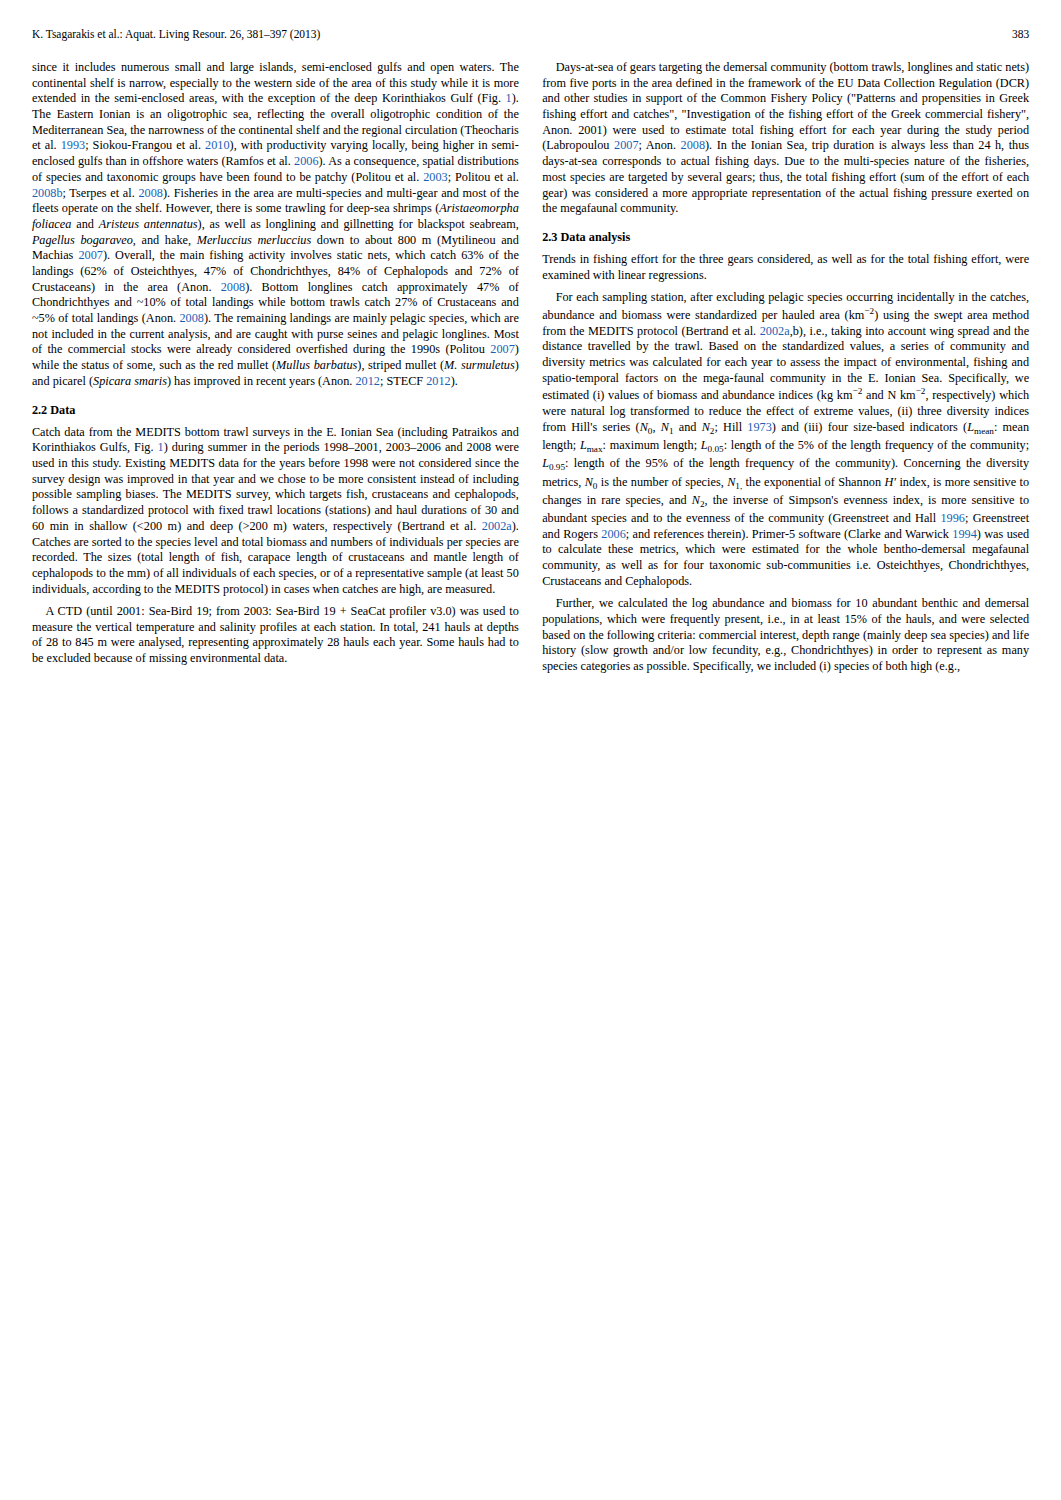K. Tsagarakis et al.: Aquat. Living Resour. 26, 381–397 (2013) 383
since it includes numerous small and large islands, semi-enclosed gulfs and open waters. The continental shelf is narrow, especially to the western side of the area of this study while it is more extended in the semi-enclosed areas, with the exception of the deep Korinthiakos Gulf (Fig. 1). The Eastern Ionian is an oligotrophic sea, reflecting the overall oligotrophic condition of the Mediterranean Sea, the narrowness of the continental shelf and the regional circulation (Theocharis et al. 1993; Siokou-Frangou et al. 2010), with productivity varying locally, being higher in semi-enclosed gulfs than in offshore waters (Ramfos et al. 2006). As a consequence, spatial distributions of species and taxonomic groups have been found to be patchy (Politou et al. 2003; Politou et al. 2008b; Tserpes et al. 2008). Fisheries in the area are multi-species and multi-gear and most of the fleets operate on the shelf. However, there is some trawling for deep-sea shrimps (Aristaeomorpha foliacea and Aristeus antennatus), as well as longlining and gillnetting for blackspot seabream, Pagellus bogaraveo, and hake, Merluccius merluccius down to about 800 m (Mytilineou and Machias 2007). Overall, the main fishing activity involves static nets, which catch 63% of the landings (62% of Osteichthyes, 47% of Chondrichthyes, 84% of Cephalopods and 72% of Crustaceans) in the area (Anon. 2008). Bottom longlines catch approximately 47% of Chondrichthyes and ~10% of total landings while bottom trawls catch 27% of Crustaceans and ~5% of total landings (Anon. 2008). The remaining landings are mainly pelagic species, which are not included in the current analysis, and are caught with purse seines and pelagic longlines. Most of the commercial stocks were already considered overfished during the 1990s (Politou 2007) while the status of some, such as the red mullet (Mullus barbatus), striped mullet (M. surmuletus) and picarel (Spicara smaris) has improved in recent years (Anon. 2012; STECF 2012).
2.2 Data
Catch data from the MEDITS bottom trawl surveys in the E. Ionian Sea (including Patraikos and Korinthiakos Gulfs, Fig. 1) during summer in the periods 1998–2001, 2003–2006 and 2008 were used in this study. Existing MEDITS data for the years before 1998 were not considered since the survey design was improved in that year and we chose to be more consistent instead of including possible sampling biases. The MEDITS survey, which targets fish, crustaceans and cephalopods, follows a standardized protocol with fixed trawl locations (stations) and haul durations of 30 and 60 min in shallow (<200 m) and deep (>200 m) waters, respectively (Bertrand et al. 2002a). Catches are sorted to the species level and total biomass and numbers of individuals per species are recorded. The sizes (total length of fish, carapace length of crustaceans and mantle length of cephalopods to the mm) of all individuals of each species, or of a representative sample (at least 50 individuals, according to the MEDITS protocol) in cases when catches are high, are measured.
A CTD (until 2001: Sea-Bird 19; from 2003: Sea-Bird 19 + SeaCat profiler v3.0) was used to measure the vertical temperature and salinity profiles at each station. In total, 241 hauls at depths of 28 to 845 m were analysed, representing approximately 28 hauls each year. Some hauls had to be excluded because of missing environmental data.
Days-at-sea of gears targeting the demersal community (bottom trawls, longlines and static nets) from five ports in the area defined in the framework of the EU Data Collection Regulation (DCR) and other studies in support of the Common Fishery Policy ("Patterns and propensities in Greek fishing effort and catches", "Investigation of the fishing effort of the Greek commercial fishery", Anon. 2001) were used to estimate total fishing effort for each year during the study period (Labropoulou 2007; Anon. 2008). In the Ionian Sea, trip duration is always less than 24 h, thus days-at-sea corresponds to actual fishing days. Due to the multi-species nature of the fisheries, most species are targeted by several gears; thus, the total fishing effort (sum of the effort of each gear) was considered a more appropriate representation of the actual fishing pressure exerted on the megafaunal community.
2.3 Data analysis
Trends in fishing effort for the three gears considered, as well as for the total fishing effort, were examined with linear regressions.
For each sampling station, after excluding pelagic species occurring incidentally in the catches, abundance and biomass were standardized per hauled area (km−2) using the swept area method from the MEDITS protocol (Bertrand et al. 2002a,b), i.e., taking into account wing spread and the distance travelled by the trawl. Based on the standardized values, a series of community and diversity metrics was calculated for each year to assess the impact of environmental, fishing and spatio-temporal factors on the mega-faunal community in the E. Ionian Sea. Specifically, we estimated (i) values of biomass and abundance indices (kg km−2 and N km−2, respectively) which were natural log transformed to reduce the effect of extreme values, (ii) three diversity indices from Hill's series (N0, N1 and N2; Hill 1973) and (iii) four size-based indicators (Lmean: mean length; Lmax: maximum length; L0.05: length of the 5% of the length frequency of the community; L0.95: length of the 95% of the length frequency of the community). Concerning the diversity metrics, N0 is the number of species, N1, the exponential of Shannon H′ index, is more sensitive to changes in rare species, and N2, the inverse of Simpson's evenness index, is more sensitive to abundant species and to the evenness of the community (Greenstreet and Hall 1996; Greenstreet and Rogers 2006; and references therein). Primer-5 software (Clarke and Warwick 1994) was used to calculate these metrics, which were estimated for the whole bentho-demersal megafaunal community, as well as for four taxonomic sub-communities i.e. Osteichthyes, Chondrichthyes, Crustaceans and Cephalopods.
Further, we calculated the log abundance and biomass for 10 abundant benthic and demersal populations, which were frequently present, i.e., in at least 15% of the hauls, and were selected based on the following criteria: commercial interest, depth range (mainly deep sea species) and life history (slow growth and/or low fecundity, e.g., Chondrichthyes) in order to represent as many species categories as possible. Specifically, we included (i) species of both high (e.g.,